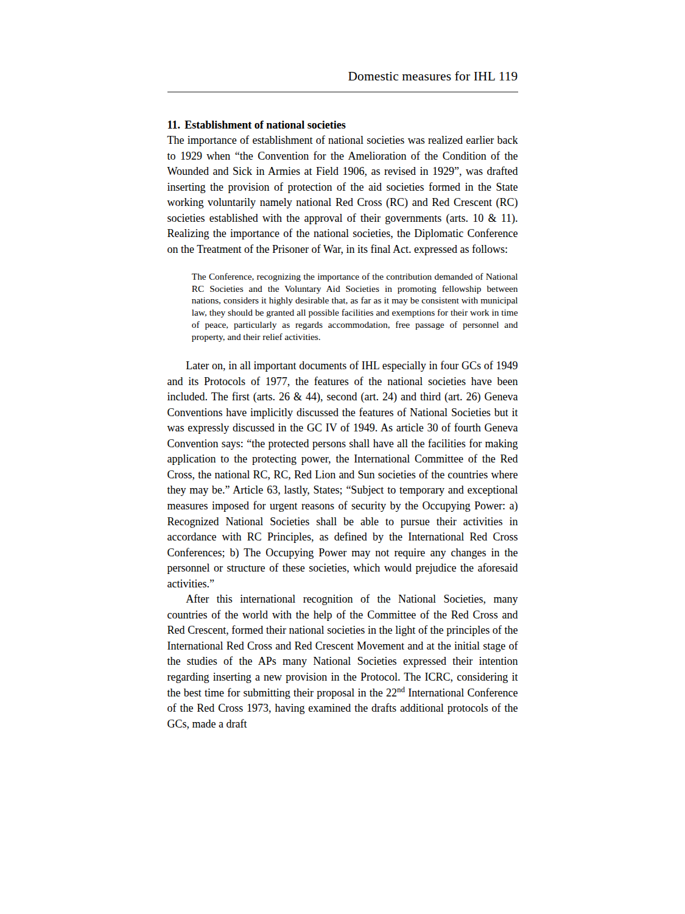Domestic measures for IHL 119
11. Establishment of national societies
The importance of establishment of national societies was realized earlier back to 1929 when “the Convention for the Amelioration of the Condition of the Wounded and Sick in Armies at Field 1906, as revised in 1929”, was drafted inserting the provision of protection of the aid societies formed in the State working voluntarily namely national Red Cross (RC) and Red Crescent (RC) societies established with the approval of their governments (arts. 10 & 11). Realizing the importance of the national societies, the Diplomatic Conference on the Treatment of the Prisoner of War, in its final Act. expressed as follows:
The Conference, recognizing the importance of the contribution demanded of National RC Societies and the Voluntary Aid Societies in promoting fellowship between nations, considers it highly desirable that, as far as it may be consistent with municipal law, they should be granted all possible facilities and exemptions for their work in time of peace, particularly as regards accommodation, free passage of personnel and property, and their relief activities.
Later on, in all important documents of IHL especially in four GCs of 1949 and its Protocols of 1977, the features of the national societies have been included. The first (arts. 26 & 44), second (art. 24) and third (art. 26) Geneva Conventions have implicitly discussed the features of National Societies but it was expressly discussed in the GC IV of 1949. As article 30 of fourth Geneva Convention says: “the protected persons shall have all the facilities for making application to the protecting power, the International Committee of the Red Cross, the national RC, RC, Red Lion and Sun societies of the countries where they may be.” Article 63, lastly, States; “Subject to temporary and exceptional measures imposed for urgent reasons of security by the Occupying Power: a) Recognized National Societies shall be able to pursue their activities in accordance with RC Principles, as defined by the International Red Cross Conferences; b) The Occupying Power may not require any changes in the personnel or structure of these societies, which would prejudice the aforesaid activities.”
After this international recognition of the National Societies, many countries of the world with the help of the Committee of the Red Cross and Red Crescent, formed their national societies in the light of the principles of the International Red Cross and Red Crescent Movement and at the initial stage of the studies of the APs many National Societies expressed their intention regarding inserting a new provision in the Protocol. The ICRC, considering it the best time for submitting their proposal in the 22nd International Conference of the Red Cross 1973, having examined the drafts additional protocols of the GCs, made a draft